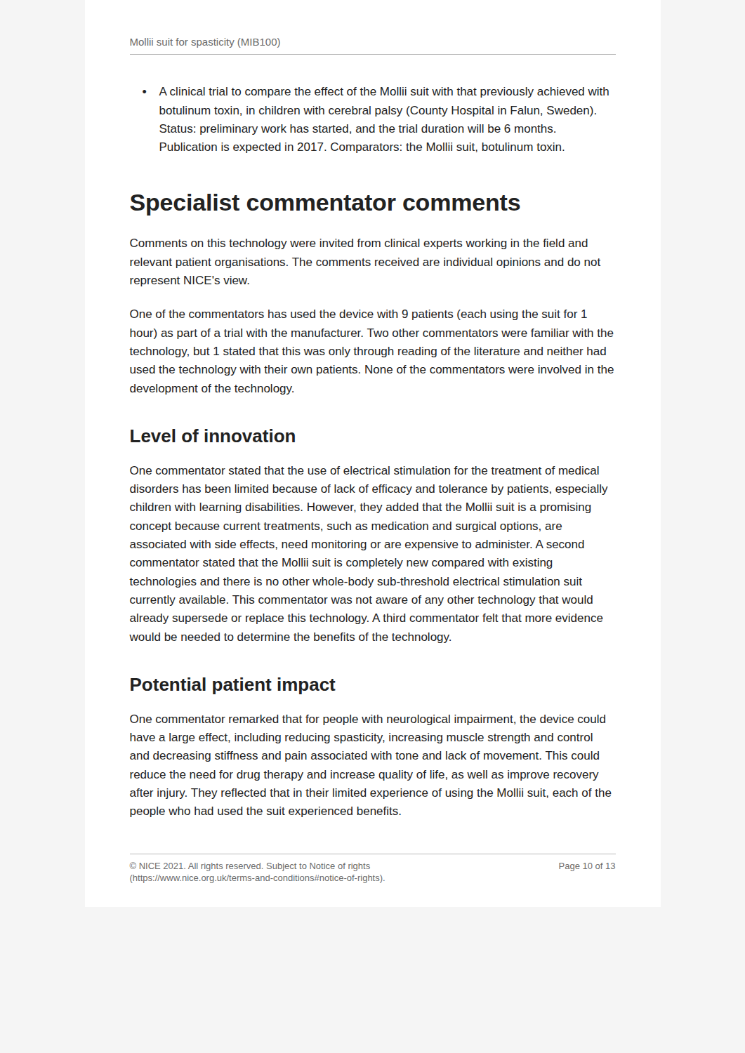Mollii suit for spasticity (MIB100)
A clinical trial to compare the effect of the Mollii suit with that previously achieved with botulinum toxin, in children with cerebral palsy (County Hospital in Falun, Sweden). Status: preliminary work has started, and the trial duration will be 6 months. Publication is expected in 2017. Comparators: the Mollii suit, botulinum toxin.
Specialist commentator comments
Comments on this technology were invited from clinical experts working in the field and relevant patient organisations. The comments received are individual opinions and do not represent NICE's view.
One of the commentators has used the device with 9 patients (each using the suit for 1 hour) as part of a trial with the manufacturer. Two other commentators were familiar with the technology, but 1 stated that this was only through reading of the literature and neither had used the technology with their own patients. None of the commentators were involved in the development of the technology.
Level of innovation
One commentator stated that the use of electrical stimulation for the treatment of medical disorders has been limited because of lack of efficacy and tolerance by patients, especially children with learning disabilities. However, they added that the Mollii suit is a promising concept because current treatments, such as medication and surgical options, are associated with side effects, need monitoring or are expensive to administer. A second commentator stated that the Mollii suit is completely new compared with existing technologies and there is no other whole-body sub-threshold electrical stimulation suit currently available. This commentator was not aware of any other technology that would already supersede or replace this technology. A third commentator felt that more evidence would be needed to determine the benefits of the technology.
Potential patient impact
One commentator remarked that for people with neurological impairment, the device could have a large effect, including reducing spasticity, increasing muscle strength and control and decreasing stiffness and pain associated with tone and lack of movement. This could reduce the need for drug therapy and increase quality of life, as well as improve recovery after injury. They reflected that in their limited experience of using the Mollii suit, each of the people who had used the suit experienced benefits.
© NICE 2021. All rights reserved. Subject to Notice of rights (https://www.nice.org.uk/terms-and-conditions#notice-of-rights).
Page 10 of 13